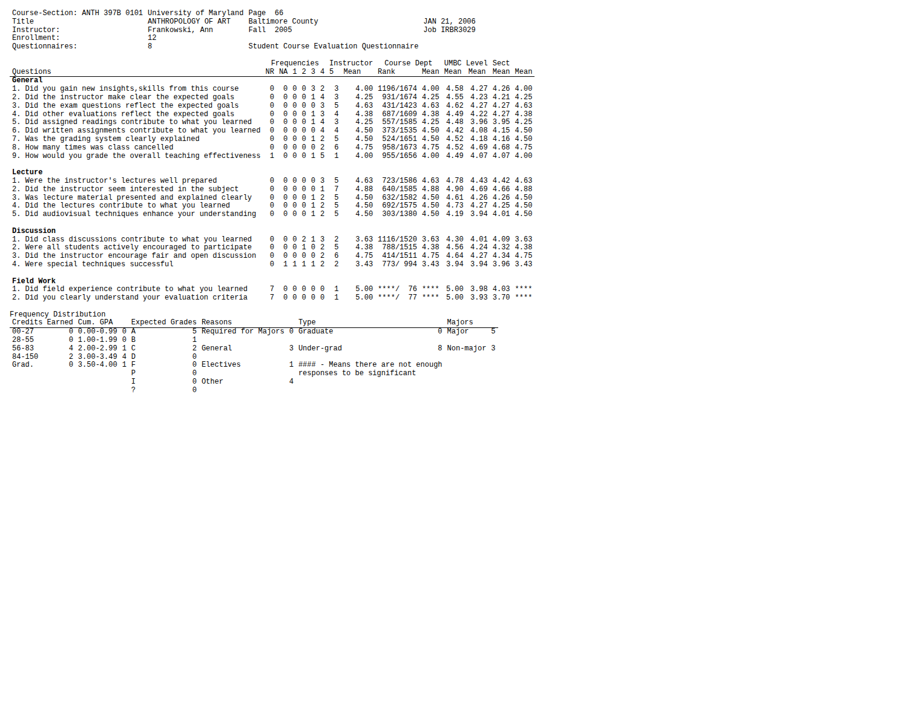| Course-Section: ANTH 397B 0101 | University of Maryland | Page 66 |
| Title | ANTHROPOLOGY OF ART | Baltimore County | JAN 21, 2006 |
| Instructor: | Frankowski, Ann | Fall 2005 | Job IRBR3029 |
| Enrollment: | 12 |
| Questionnaires: | 8 | Student Course Evaluation Questionnaire |
| | Frequencies | Instructor | Course Dept | UMBC Level | Sect |
| Questions | NR | NA | 1 | 2 | 3 | 4 | 5 | Mean | Rank | Mean | Mean | Mean | Mean | Mean |
| General |
| 1. Did you gain new insights,skills from this course | 0 | 0 | 0 | 0 | 3 | 2 | 3 | 4.00 | 1196/1674 | 4.00 | 4.58 | 4.27 | 4.26 | 4.00 |
| 2. Did the instructor make clear the expected goals | 0 | 0 | 0 | 0 | 1 | 4 | 3 | 4.25 | 931/1674 | 4.25 | 4.55 | 4.23 | 4.21 | 4.25 |
| 3. Did the exam questions reflect the expected goals | 0 | 0 | 0 | 0 | 0 | 3 | 5 | 4.63 | 431/1423 | 4.63 | 4.62 | 4.27 | 4.27 | 4.63 |
| 4. Did other evaluations reflect the expected goals | 0 | 0 | 0 | 0 | 1 | 3 | 4 | 4.38 | 687/1609 | 4.38 | 4.49 | 4.22 | 4.27 | 4.38 |
| 5. Did assigned readings contribute to what you learned | 0 | 0 | 0 | 0 | 1 | 4 | 3 | 4.25 | 557/1585 | 4.25 | 4.48 | 3.96 | 3.95 | 4.25 |
| 6. Did written assignments contribute to what you learned | 0 | 0 | 0 | 0 | 0 | 4 | 4 | 4.50 | 373/1535 | 4.50 | 4.42 | 4.08 | 4.15 | 4.50 |
| 7. Was the grading system clearly explained | 0 | 0 | 0 | 0 | 1 | 2 | 5 | 4.50 | 524/1651 | 4.50 | 4.52 | 4.18 | 4.16 | 4.50 |
| 8. How many times was class cancelled | 0 | 0 | 0 | 0 | 0 | 2 | 6 | 4.75 | 958/1673 | 4.75 | 4.52 | 4.69 | 4.68 | 4.75 |
| 9. How would you grade the overall teaching effectiveness | 1 | 0 | 0 | 0 | 1 | 5 | 1 | 4.00 | 955/1656 | 4.00 | 4.49 | 4.07 | 4.07 | 4.00 |
| Lecture |
| 1. Were the instructor's lectures well prepared | 0 | 0 | 0 | 0 | 0 | 3 | 5 | 4.63 | 723/1586 | 4.63 | 4.78 | 4.43 | 4.42 | 4.63 |
| 2. Did the instructor seem interested in the subject | 0 | 0 | 0 | 0 | 0 | 1 | 7 | 4.88 | 640/1585 | 4.88 | 4.90 | 4.69 | 4.66 | 4.88 |
| 3. Was lecture material presented and explained clearly | 0 | 0 | 0 | 0 | 1 | 2 | 5 | 4.50 | 632/1582 | 4.50 | 4.61 | 4.26 | 4.26 | 4.50 |
| 4. Did the lectures contribute to what you learned | 0 | 0 | 0 | 0 | 1 | 2 | 5 | 4.50 | 692/1575 | 4.50 | 4.73 | 4.27 | 4.25 | 4.50 |
| 5. Did audiovisual techniques enhance your understanding | 0 | 0 | 0 | 0 | 1 | 2 | 5 | 4.50 | 303/1380 | 4.50 | 4.19 | 3.94 | 4.01 | 4.50 |
| Discussion |
| 1. Did class discussions contribute to what you learned | 0 | 0 | 0 | 2 | 1 | 3 | 2 | 3.63 | 1116/1520 | 3.63 | 4.30 | 4.01 | 4.09 | 3.63 |
| 2. Were all students actively encouraged to participate | 0 | 0 | 0 | 1 | 0 | 2 | 5 | 4.38 | 788/1515 | 4.38 | 4.56 | 4.24 | 4.32 | 4.38 |
| 3. Did the instructor encourage fair and open discussion | 0 | 0 | 0 | 0 | 0 | 2 | 6 | 4.75 | 414/1511 | 4.75 | 4.64 | 4.27 | 4.34 | 4.75 |
| 4. Were special techniques successful | 0 | 1 | 1 | 1 | 1 | 2 | 2 | 3.43 | 773/ 994 | 3.43 | 3.94 | 3.94 | 3.96 | 3.43 |
| Field Work |
| 1. Did field experience contribute to what you learned | 7 | 0 | 0 | 0 | 0 | 0 | 1 | 5.00 | ****/ 76 | **** | 5.00 | 3.98 | 4.03 | **** |
| 2. Did you clearly understand your evaluation criteria | 7 | 0 | 0 | 0 | 0 | 0 | 1 | 5.00 | ****/ 77 | **** | 5.00 | 3.93 | 3.70 | **** |
Frequency Distribution
| Credits Earned | Cum. GPA | Expected Grades | Reasons | Type | Majors |
| 00-27 | 0 | 0.00-0.99 | 0 | A | 5 | Required for Majors | 0 | Graduate | 0 | Major | 5 |
| 28-55 | 0 | 1.00-1.99 | 0 | B | 1 | | | | | | |
| 56-83 | 4 | 2.00-2.99 | 1 | C | 2 | General | 3 | Under-grad | 8 | Non-major | 3 |
| 84-150 | 2 | 3.00-3.49 | 4 | D | 0 | | | | | | |
| Grad. | 0 | 3.50-4.00 | 1 | F | 0 | Electives | 1 | #### - Means there are not enough | | |
| | | | | P | 0 | | | responses to be significant | | |
| | | | | I | 0 | Other | 4 | | | | |
| | | | | ? | 0 | | | | | | |